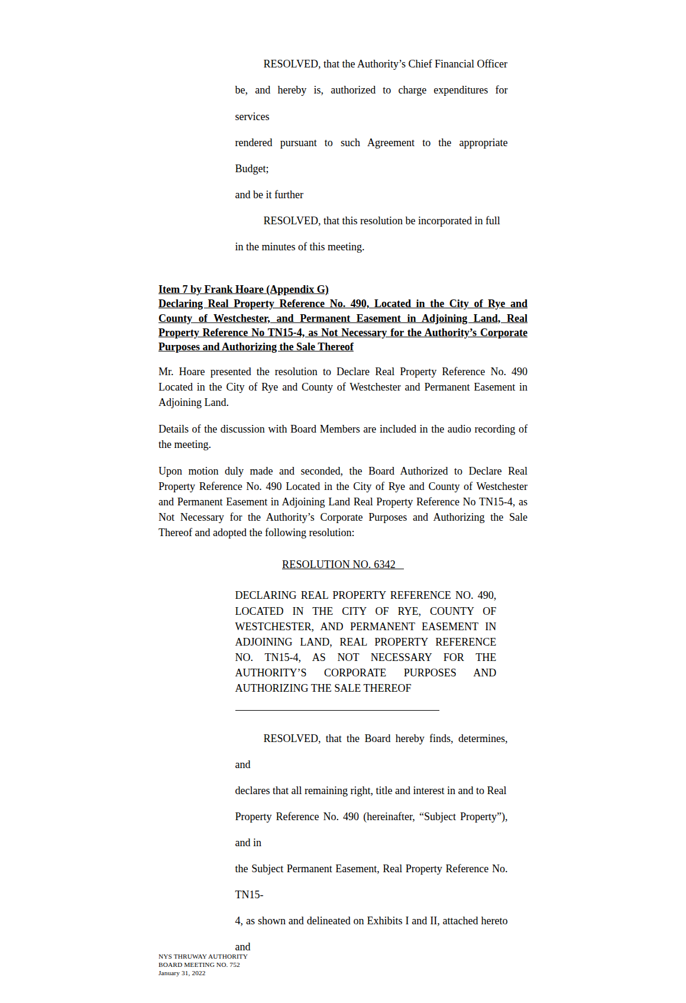RESOLVED, that the Authority’s Chief Financial Officer
be, and hereby is, authorized to charge expenditures for services
rendered pursuant to such Agreement to the appropriate Budget;
and be it further
RESOLVED, that this resolution be incorporated in full
in the minutes of this meeting.
Item 7 by Frank Hoare (Appendix G)
Declaring Real Property Reference No. 490, Located in the City of Rye and County of Westchester, and Permanent Easement in Adjoining Land, Real Property Reference No TN15-4, as Not Necessary for the Authority’s Corporate Purposes and Authorizing the Sale Thereof
Mr. Hoare presented the resolution to Declare Real Property Reference No. 490 Located in the City of Rye and County of Westchester and Permanent Easement in Adjoining Land.
Details of the discussion with Board Members are included in the audio recording of the meeting.
Upon motion duly made and seconded, the Board Authorized to Declare Real Property Reference No. 490 Located in the City of Rye and County of Westchester and Permanent Easement in Adjoining Land Real Property Reference No TN15-4, as Not Necessary for the Authority’s Corporate Purposes and Authorizing the Sale Thereof and adopted the following resolution:
RESOLUTION NO. 6342
DECLARING REAL PROPERTY REFERENCE NO. 490, LOCATED IN THE CITY OF RYE, COUNTY OF WESTCHESTER, AND PERMANENT EASEMENT IN ADJOINING LAND, REAL PROPERTY REFERENCE NO. TN15-4, AS NOT NECESSARY FOR THE AUTHORITY’S CORPORATE PURPOSES AND AUTHORIZING THE SALE THEREOF
RESOLVED, that the Board hereby finds, determines, and
declares that all remaining right, title and interest in and to Real
Property Reference No. 490 (hereinafter, “Subject Property”), and in
the Subject Permanent Easement, Real Property Reference No. TN15-
4, as shown and delineated on Exhibits I and II, attached hereto and
NYS THRUWAY AUTHORITY
BOARD MEETING NO. 752
January 31, 2022